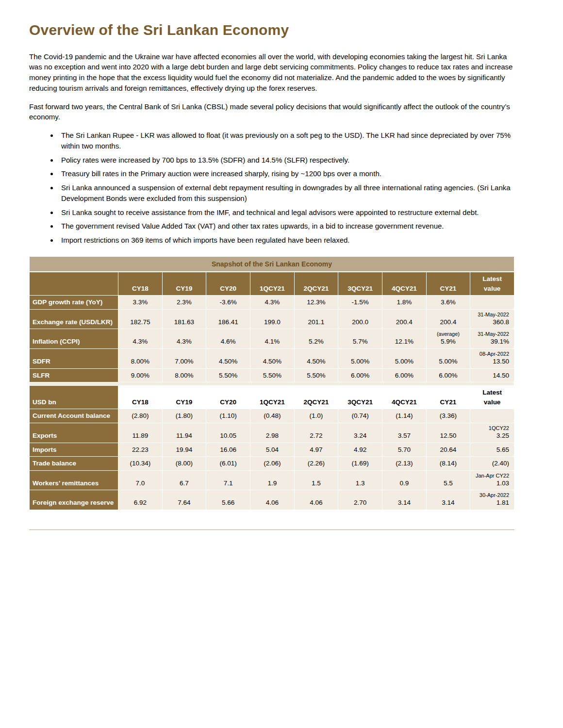Overview of the Sri Lankan Economy
The Covid-19 pandemic and the Ukraine war have affected economies all over the world, with developing economies taking the largest hit. Sri Lanka was no exception and went into 2020 with a large debt burden and large debt servicing commitments. Policy changes to reduce tax rates and increase money printing in the hope that the excess liquidity would fuel the economy did not materialize. And the pandemic added to the woes by significantly reducing tourism arrivals and foreign remittances, effectively drying up the forex reserves.
Fast forward two years, the Central Bank of Sri Lanka (CBSL) made several policy decisions that would significantly affect the outlook of the country’s economy.
The Sri Lankan Rupee - LKR was allowed to float (it was previously on a soft peg to the USD). The LKR had since depreciated by over 75% within two months.
Policy rates were increased by 700 bps to 13.5% (SDFR) and 14.5% (SLFR) respectively.
Treasury bill rates in the Primary auction were increased sharply, rising by ~1200 bps over a month.
Sri Lanka announced a suspension of external debt repayment resulting in downgrades by all three international rating agencies. (Sri Lanka Development Bonds were excluded from this suspension)
Sri Lanka sought to receive assistance from the IMF, and technical and legal advisors were appointed to restructure external debt.
The government revised Value Added Tax (VAT) and other tax rates upwards, in a bid to increase government revenue.
Import restrictions on 369 items of which imports have been regulated have been relaxed.
Snapshot of the Sri Lankan Economy
| | CY18 | CY19 | CY20 | 1QCY21 | 2QCY21 | 3QCY21 | 4QCY21 | CY21 | Latest value |
| --- | --- | --- | --- | --- | --- | --- | --- | --- | --- |
| GDP growth rate (YoY) | 3.3% | 2.3% | -3.6% | 4.3% | 12.3% | -1.5% | 1.8% | 3.6% | |
| Exchange rate (USD/LKR) | 182.75 | 181.63 | 186.41 | 199.0 | 201.1 | 200.0 | 200.4 | 200.4 | 31-May-2022 360.8 |
| Inflation (CCPI) | 4.3% | 4.3% | 4.6% | 4.1% | 5.2% | 5.7% | 12.1% | (average) 5.9% | 31-May-2022 39.1% |
| SDFR | 8.00% | 7.00% | 4.50% | 4.50% | 4.50% | 5.00% | 5.00% | 5.00% | 08-Apr-2022 13.50 |
| SLFR | 9.00% | 8.00% | 5.50% | 5.50% | 5.50% | 6.00% | 6.00% | 6.00% | 14.50 |
| USD bn | CY18 | CY19 | CY20 | 1QCY21 | 2QCY21 | 3QCY21 | 4QCY21 | CY21 | Latest value |
| Current Account balance | (2.80) | (1.80) | (1.10) | (0.48) | (1.0) | (0.74) | (1.14) | (3.36) | |
| Exports | 11.89 | 11.94 | 10.05 | 2.98 | 2.72 | 3.24 | 3.57 | 12.50 | 1QCY22 3.25 |
| Imports | 22.23 | 19.94 | 16.06 | 5.04 | 4.97 | 4.92 | 5.70 | 20.64 | 5.65 |
| Trade balance | (10.34) | (8.00) | (6.01) | (2.06) | (2.26) | (1.69) | (2.13) | (8.14) | (2.40) |
| Workers’ remittances | 7.0 | 6.7 | 7.1 | 1.9 | 1.5 | 1.3 | 0.9 | 5.5 | Jan-Apr CY22 1.03 |
| Foreign exchange reserve | 6.92 | 7.64 | 5.66 | 4.06 | 4.06 | 2.70 | 3.14 | 3.14 | 30-Apr-2022 1.81 |